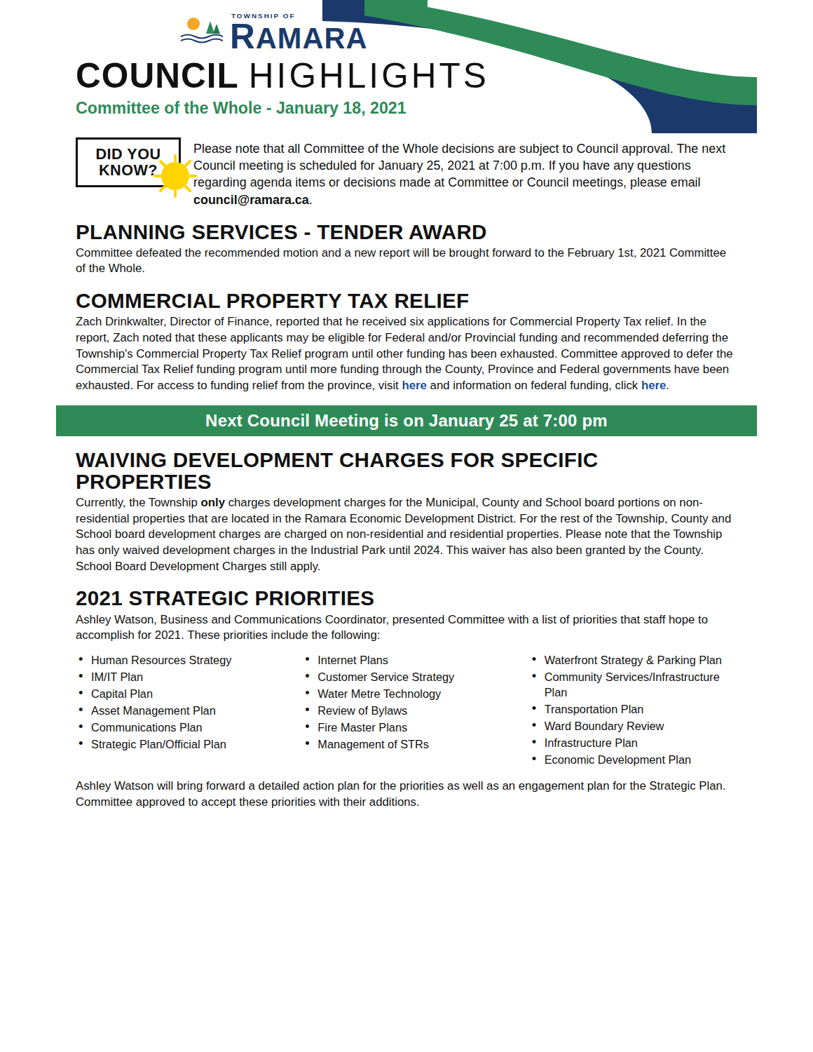Township of
RAMARA
COUNCIL HIGHLIGHTS
Committee of the Whole - January 18, 2021
DID YOU KNOW?
Please note that all Committee of the Whole decisions are subject to Council approval. The next Council meeting is scheduled for January 25, 2021 at 7:00 p.m. If you have any questions regarding agenda items or decisions made at Committee or Council meetings, please email council@ramara.ca.
PLANNING SERVICES - TENDER AWARD
Committee defeated the recommended motion and a new report will be brought forward to the February 1st, 2021 Committee of the Whole.
COMMERCIAL PROPERTY TAX RELIEF
Zach Drinkwalter, Director of Finance, reported that he received six applications for Commercial Property Tax relief. In the report, Zach noted that these applicants may be eligible for Federal and/or Provincial funding and recommended deferring the Township's Commercial Property Tax Relief program until other funding has been exhausted. Committee approved to defer the Commercial Tax Relief funding program until more funding through the County, Province and Federal governments have been exhausted. For access to funding relief from the province, visit here and information on federal funding, click here.
Next Council Meeting is on January 25 at 7:00 pm
WAIVING DEVELOPMENT CHARGES FOR SPECIFIC PROPERTIES
Currently, the Township only charges development charges for the Municipal, County and School board portions on non-residential properties that are located in the Ramara Economic Development District. For the rest of the Township, County and School board development charges are charged on non-residential and residential properties. Please note that the Township has only waived development charges in the Industrial Park until 2024. This waiver has also been granted by the County. School Board Development Charges still apply.
2021 STRATEGIC PRIORITIES
Ashley Watson, Business and Communications Coordinator, presented Committee with a list of priorities that staff hope to accomplish for 2021. These priorities include the following:
Human Resources Strategy
IM/IT Plan
Capital Plan
Asset Management Plan
Communications Plan
Strategic Plan/Official Plan
Internet Plans
Customer Service Strategy
Water Metre Technology
Review of Bylaws
Fire Master Plans
Management of STRs
Waterfront Strategy & Parking Plan
Community Services/Infrastructure Plan
Transportation Plan
Ward Boundary Review
Infrastructure Plan
Economic Development Plan
Ashley Watson will bring forward a detailed action plan for the priorities as well as an engagement plan for the Strategic Plan. Committee approved to accept these priorities with their additions.